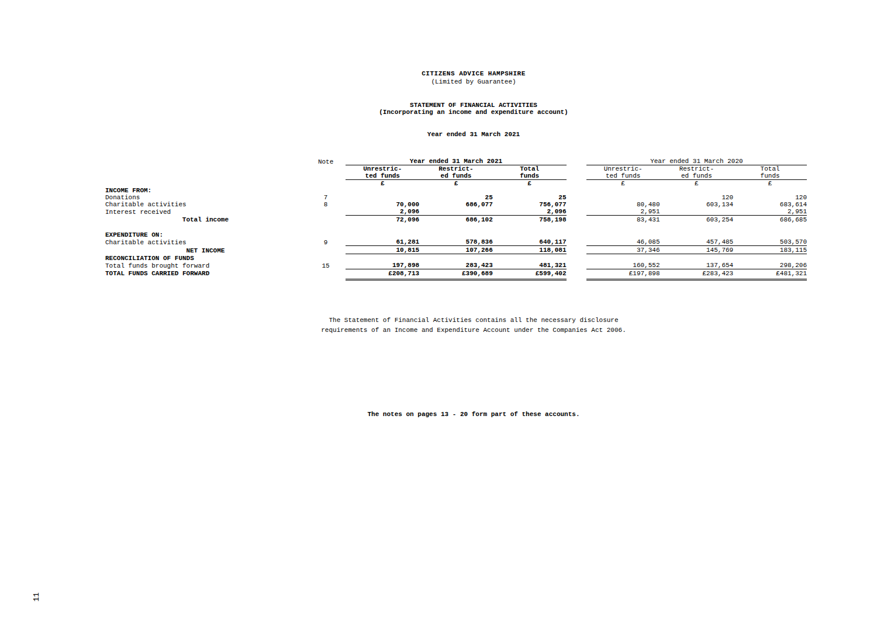CITIZENS ADVICE HAMPSHIRE
(Limited by Guarantee)
STATEMENT OF FINANCIAL ACTIVITIES
(Incorporating an income and expenditure account)
Year ended 31 March 2021
| | Note | Year ended 31 March 2021 | | Year ended 31 March 2020 |
| | | Unrestric- | Restrict- | Total | | Unrestric- | Restrict- | Total |
| | | ted funds | ed funds | funds | | ted funds | ed funds | funds |
| | | £ | £ | £ | | £ | £ | £ |
| INCOME FROM: | | | | | | | | |
| Donations | 7 | | 25 | 25 | | | 120 | 120 |
| Charitable activities | 8 | 70,000 | 686,077 | 756,077 | | 80,480 | 603,134 | 683,614 |
| Interest received | | 2,096 | | 2,096 | | 2,951 | | 2,951 |
| Total income | | 72,096 | 686,102 | 758,198 | | 83,431 | 603,254 | 686,685 |
| EXPENDITURE ON: | | | | | | | | |
| Charitable activities | 9 | 61,281 | 578,836 | 640,117 | | 46,085 | 457,485 | 503,570 |
| NET INCOME | | 10,815 | 107,266 | 118,081 | | 37,346 | 145,769 | 183,115 |
| RECONCILIATION OF FUNDS | | | | | | | | |
| Total funds brought forward | 15 | 197,898 | 283,423 | 481,321 | | 160,552 | 137,654 | 298,206 |
| TOTAL FUNDS CARRIED FORWARD | | £208,713 | £390,689 | £599,402 | | £197,898 | £283,423 | £481,321 |
The Statement of Financial Activities contains all the necessary disclosure
requirements of an Income and Expenditure Account under the Companies Act 2006.
The notes on pages 13 - 20 form part of these accounts.
11